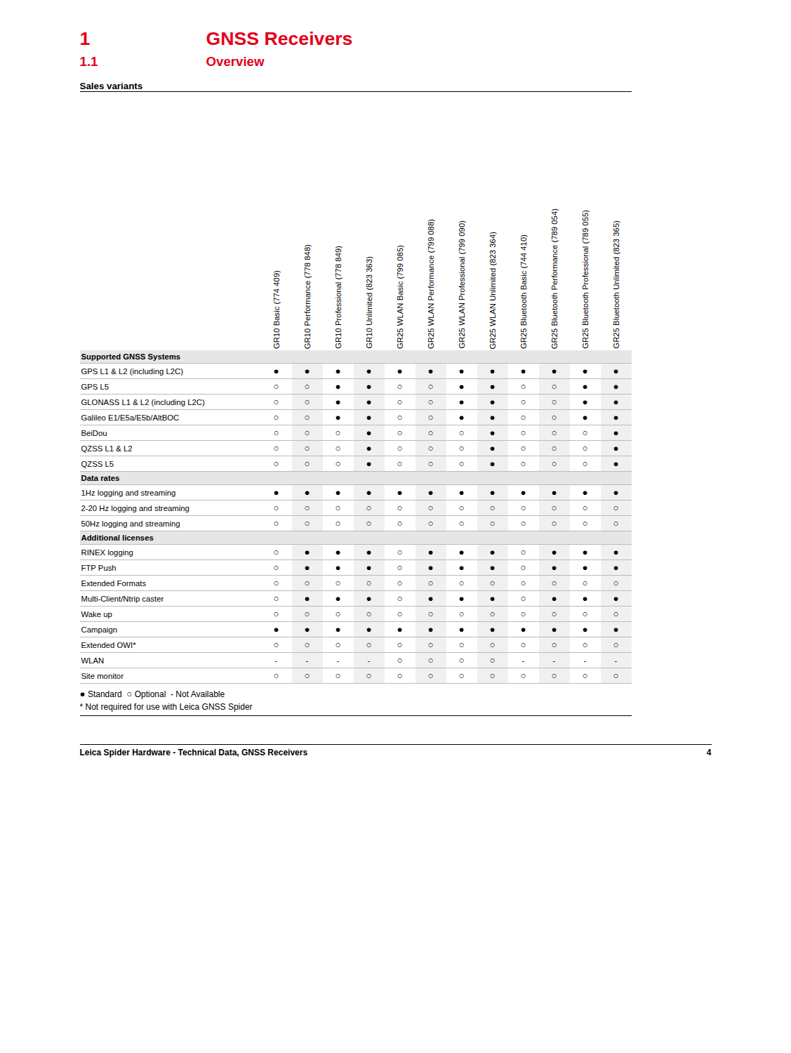1
GNSS Receivers
1.1
Overview
Sales variants
| | GR10 Basic (774 409) | GR10 Performance (778 848) | GR10 Professional (778 849) | GR10 Unlimited (823 363) | GR25 WLAN Basic (799 085) | GR25 WLAN Performance (799 088) | GR25 WLAN Professional (799 090) | GR25 WLAN Unlimited (823 364) | GR25 Bluetooth Basic (744 410) | GR25 Bluetooth Performance (789 054) | GR25 Bluetooth Professional (789 055) | GR25 Bluetooth Unlimited (823 365) |
| --- | --- | --- | --- | --- | --- | --- | --- | --- | --- | --- | --- | --- |
| Supported GNSS Systems | | | | | | | | | | | | |
| GPS L1 & L2 (including L2C) | ● | ● | ● | ● | ● | ● | ● | ● | ● | ● | ● | ● |
| GPS L5 | ○ | ○ | ● | ● | ○ | ○ | ● | ● | ○ | ○ | ● | ● |
| GLONASS L1 & L2 (including L2C) | ○ | ○ | ● | ● | ○ | ○ | ● | ● | ○ | ○ | ● | ● |
| Galileo E1/E5a/E5b/AltBOC | ○ | ○ | ● | ● | ○ | ○ | ● | ● | ○ | ○ | ● | ● |
| BeiDou | ○ | ○ | ○ | ● | ○ | ○ | ○ | ● | ○ | ○ | ○ | ● |
| QZSS L1 & L2 | ○ | ○ | ○ | ● | ○ | ○ | ○ | ● | ○ | ○ | ○ | ● |
| QZSS L5 | ○ | ○ | ○ | ● | ○ | ○ | ○ | ● | ○ | ○ | ○ | ● |
| Data rates | | | | | | | | | | | | |
| 1Hz logging and streaming | ● | ● | ● | ● | ● | ● | ● | ● | ● | ● | ● | ● |
| 2-20 Hz logging and streaming | ○ | ○ | ○ | ○ | ○ | ○ | ○ | ○ | ○ | ○ | ○ | ○ |
| 50Hz logging and streaming | ○ | ○ | ○ | ○ | ○ | ○ | ○ | ○ | ○ | ○ | ○ | ○ |
| Additional licenses | | | | | | | | | | | | |
| RINEX logging | ○ | ● | ● | ● | ○ | ● | ● | ● | ○ | ● | ● | ● |
| FTP Push | ○ | ● | ● | ● | ○ | ● | ● | ● | ○ | ● | ● | ● |
| Extended Formats | ○ | ○ | ○ | ○ | ○ | ○ | ○ | ○ | ○ | ○ | ○ | ○ |
| Multi-Client/Ntrip caster | ○ | ● | ● | ● | ○ | ● | ● | ● | ○ | ● | ● | ● |
| Wake up | ○ | ○ | ○ | ○ | ○ | ○ | ○ | ○ | ○ | ○ | ○ | ○ |
| Campaign | ● | ● | ● | ● | ● | ● | ● | ● | ● | ● | ● | ● |
| Extended OWI* | ○ | ○ | ○ | ○ | ○ | ○ | ○ | ○ | ○ | ○ | ○ | ○ |
| WLAN | - | - | - | - | ○ | ○ | ○ | ○ | - | - | - | - |
| Site monitor | ○ | ○ | ○ | ○ | ○ | ○ | ○ | ○ | ○ | ○ | ○ | ○ |
● Standard ○ Optional - Not Available
* Not required for use with Leica GNSS Spider
Leica Spider Hardware - Technical Data, GNSS Receivers 4